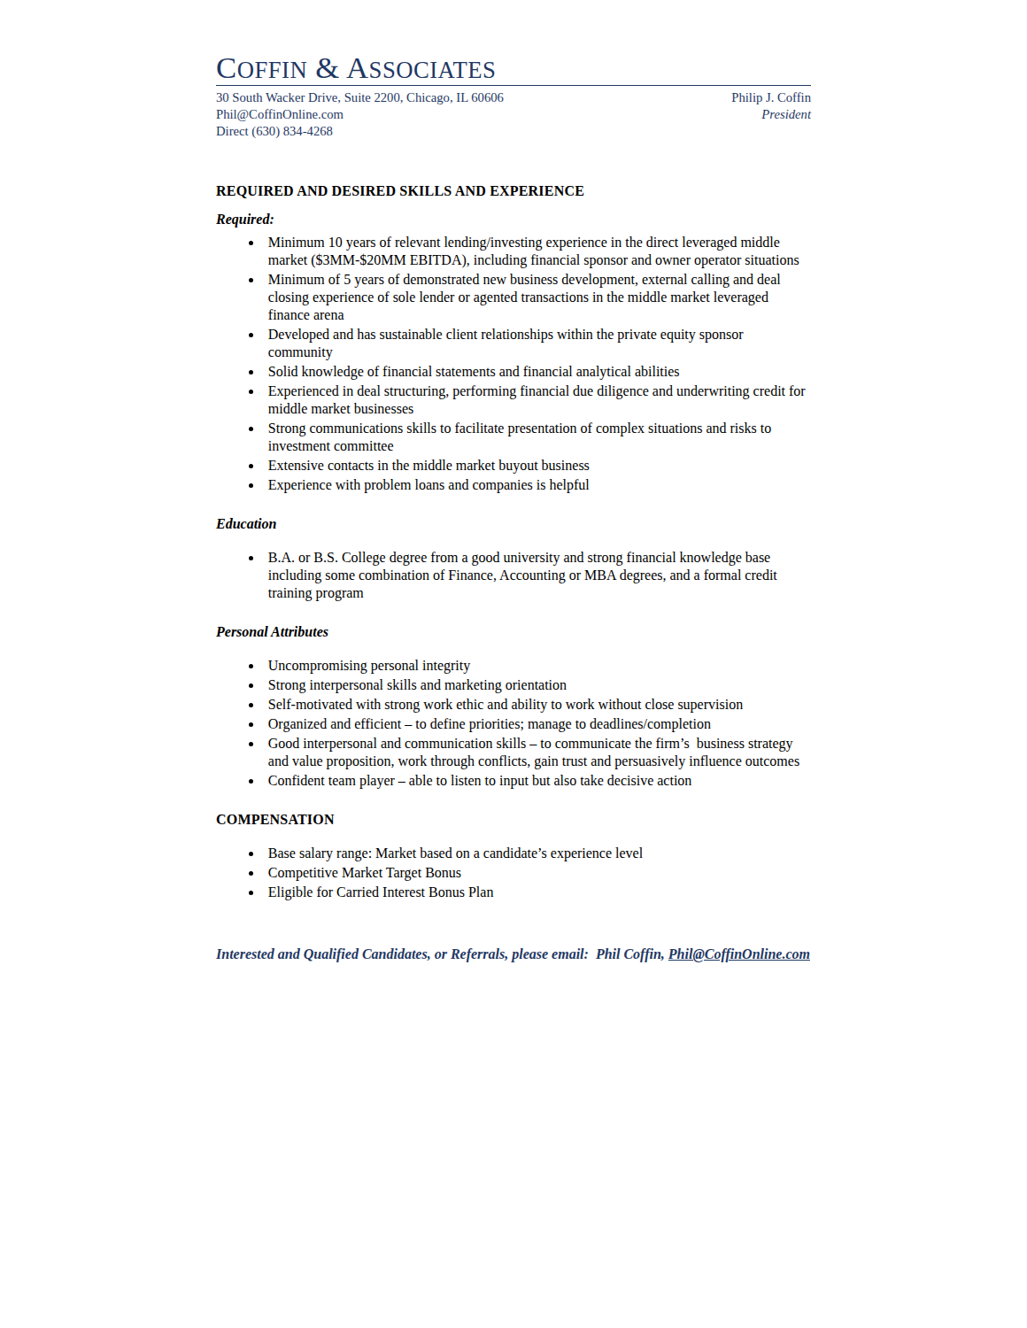COFFIN & ASSOCIATES
| 30 South Wacker Drive, Suite 2200, Chicago, IL 60606 | Philip J. Coffin |
| Phil@CoffinOnline.com | President |
| Direct (630) 834-4268 | |
Required and Desired Skills and Experience
Required:
Minimum 10 years of relevant lending/investing experience in the direct leveraged middle market ($3MM-$20MM EBITDA), including financial sponsor and owner operator situations
Minimum of 5 years of demonstrated new business development, external calling and deal closing experience of sole lender or agented transactions in the middle market leveraged finance arena
Developed and has sustainable client relationships within the private equity sponsor community
Solid knowledge of financial statements and financial analytical abilities
Experienced in deal structuring, performing financial due diligence and underwriting credit for middle market businesses
Strong communications skills to facilitate presentation of complex situations and risks to investment committee
Extensive contacts in the middle market buyout business
Experience with problem loans and companies is helpful
Education
B.A. or B.S. College degree from a good university and strong financial knowledge base including some combination of Finance, Accounting or MBA degrees, and a formal credit training program
Personal Attributes
Uncompromising personal integrity
Strong interpersonal skills and marketing orientation
Self-motivated with strong work ethic and ability to work without close supervision
Organized and efficient – to define priorities; manage to deadlines/completion
Good interpersonal and communication skills – to communicate the firm’s business strategy and value proposition, work through conflicts, gain trust and persuasively influence outcomes
Confident team player – able to listen to input but also take decisive action
Compensation
Base salary range: Market based on a candidate’s experience level
Competitive Market Target Bonus
Eligible for Carried Interest Bonus Plan
Interested and Qualified Candidates, or Referrals, please email: Phil Coffin, Phil@CoffinOnline.com